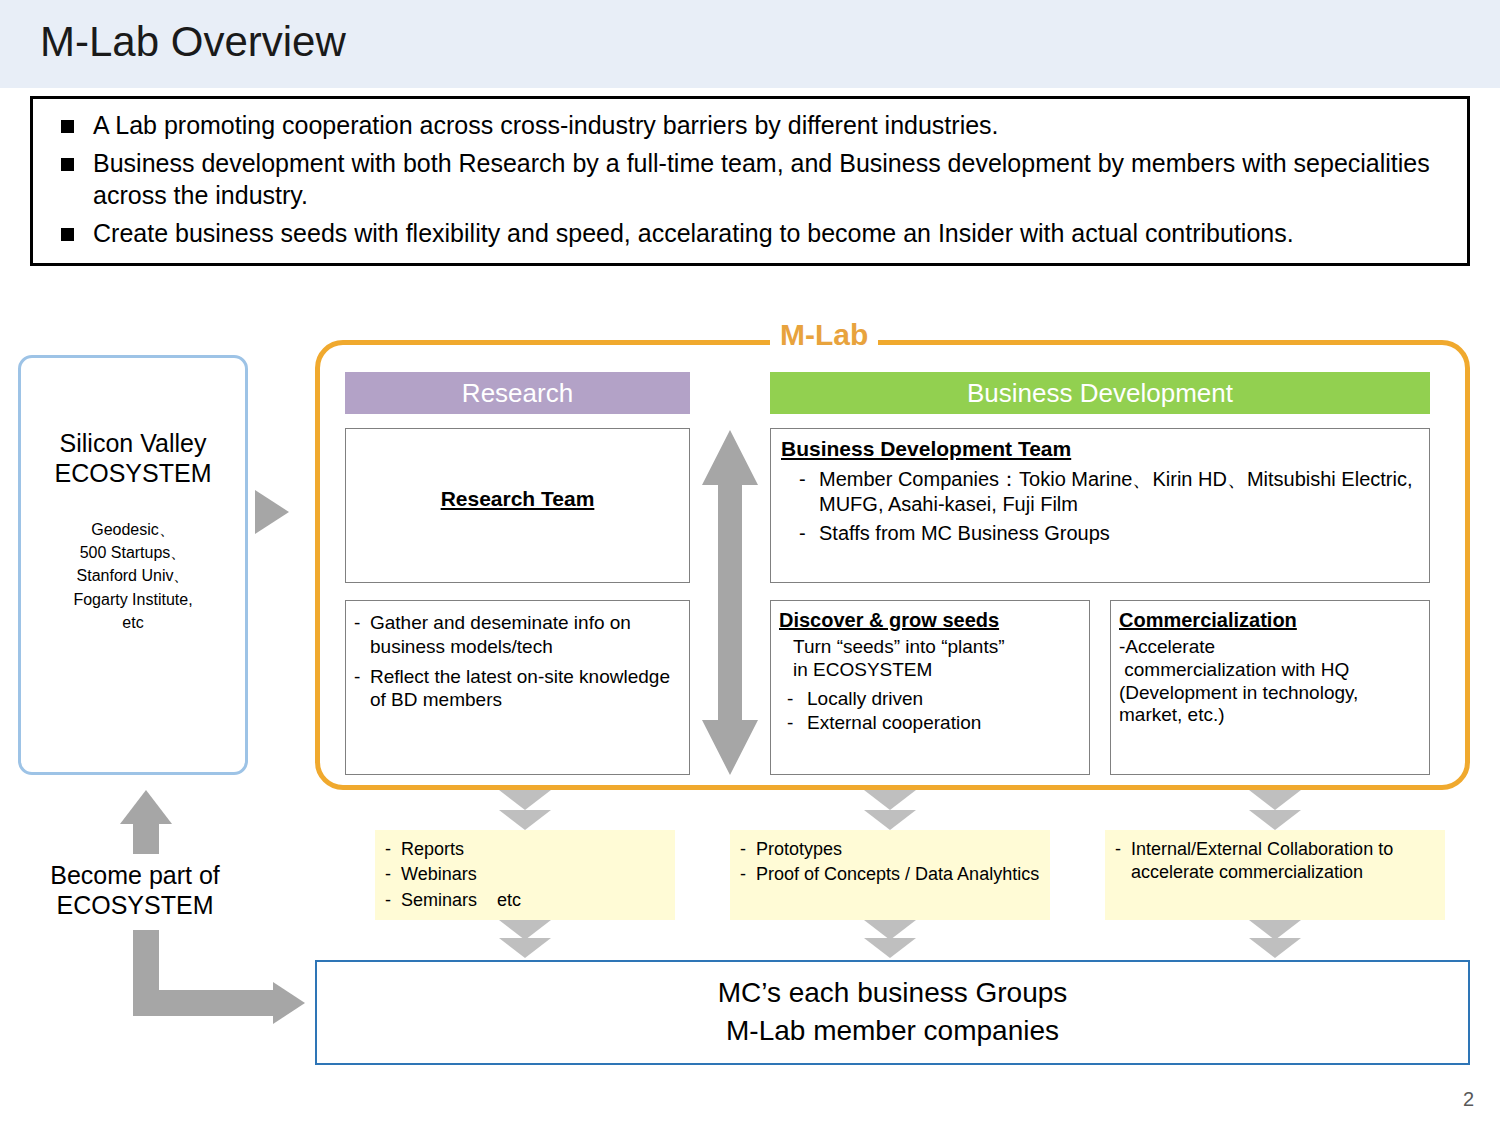M-Lab Overview
A Lab promoting cooperation across cross-industry barriers by different industries.
Business development with both Research by a full-time team, and Business development by members with sepecialities across the industry.
Create business seeds with flexibility and speed, accelarating to become an Insider with actual contributions.
M-Lab
Silicon Valley
ECOSYSTEM
Geodesic、
500 Startups、
Stanford Univ、
Fogarty Institute,
etc
Research
Business Development
Research Team
Gather and deseminate info on business models/tech
Reflect the latest on-site knowledge of BD members
Business Development Team
Member Companies：Tokio Marine、Kirin HD、Mitsubishi Electric, MUFG, Asahi-kasei, Fuji Film
Staffs from MC Business Groups
Discover & grow seeds
Turn “seeds” into “plants”
in ECOSYSTEM
Locally driven
External cooperation
Commercialization
-Accelerate
commercialization with HQ
(Development in technology,
market, etc.)
Reports
Webinars
Seminars etc
Prototypes
Proof of Concepts / Data Analyhtics
Internal/External Collaboration to accelerate commercialization
MC’s each business Groups
M-Lab member companies
Become part of
ECOSYSTEM
2